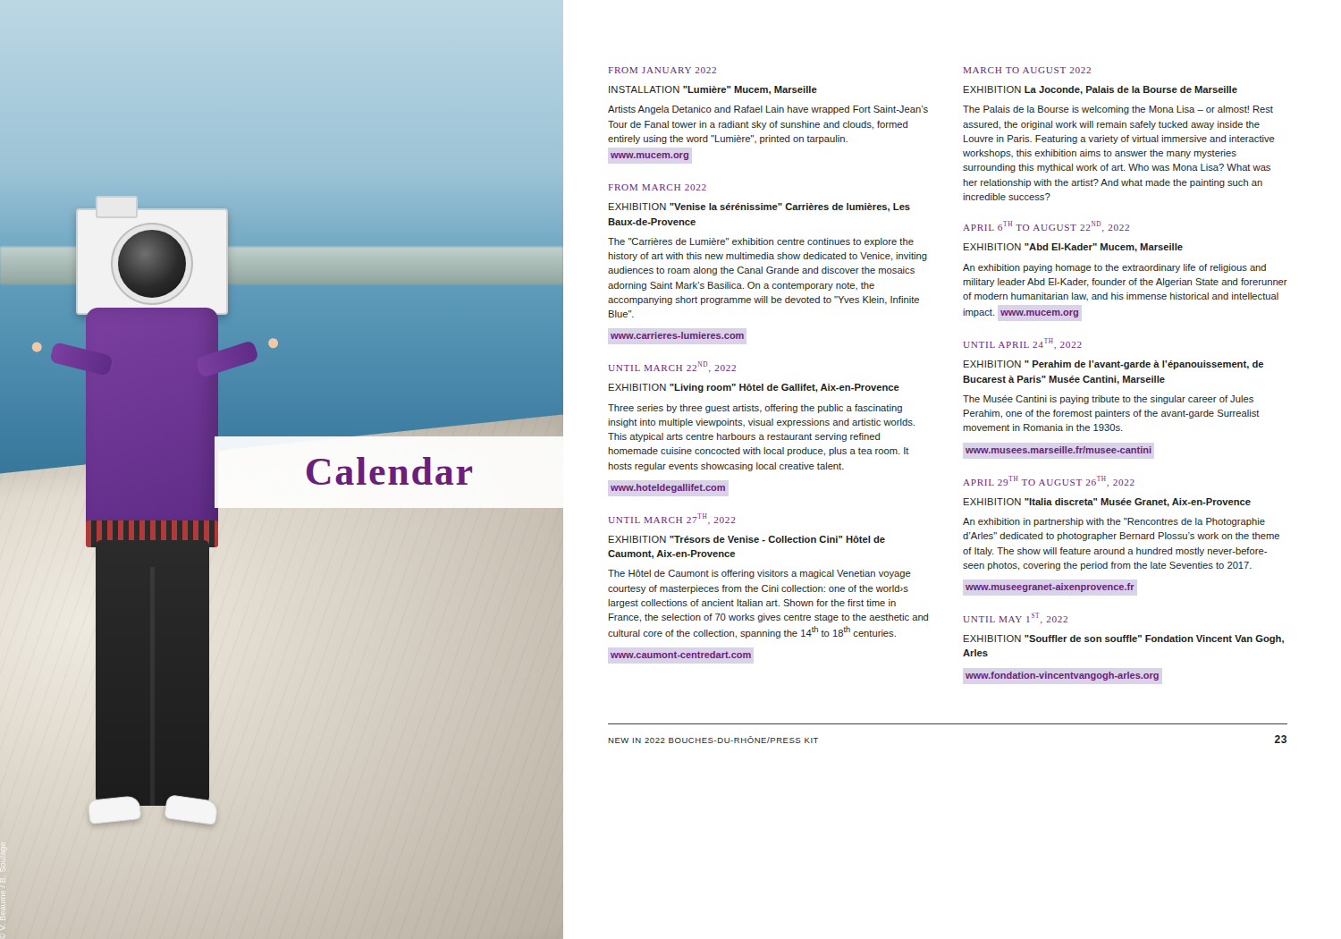Calendar
© V. Beaume / B. Soulage
From January 2022
Installation "Lumière" Mucem, Marseille
Artists Angela Detanico and Rafael Lain have wrapped Fort Saint-Jean’s Tour de Fanal tower in a radiant sky of sunshine and clouds, formed entirely using the word "Lumière", printed on tarpaulin. www.mucem.org
From March 2022
Exhibition "Venise la sérénissime" Carrières de lumières, Les Baux-de-Provence
The "Carrières de Lumière" exhibition centre continues to explore the history of art with this new multimedia show dedicated to Venice, inviting audiences to roam along the Canal Grande and discover the mosaics adorning Saint Mark’s Basilica. On a contemporary note, the accompanying short programme will be devoted to "Yves Klein, Infinite Blue".
www.carrieres-lumieres.com
Until March 22nd, 2022
Exhibition "Living room" Hôtel de Gallifet, Aix-en-Provence
Three series by three guest artists, offering the public a fascinating insight into multiple viewpoints, visual expressions and artistic worlds. This atypical arts centre harbours a restaurant serving refined homemade cuisine concocted with local produce, plus a tea room. It hosts regular events showcasing local creative talent.
www.hoteldegallifet.com
Until March 27th, 2022
Exhibition "Trésors de Venise - Collection Cini" Hôtel de Caumont, Aix-en-Provence
The Hôtel de Caumont is offering visitors a magical Venetian voyage courtesy of masterpieces from the Cini collection: one of the world›s largest collections of ancient Italian art. Shown for the first time in France, the selection of 70 works gives centre stage to the aesthetic and cultural core of the collection, spanning the 14th to 18th centuries.
www.caumont-centredart.com
March to August 2022
Exhibition La Joconde, Palais de la Bourse de Marseille
The Palais de la Bourse is welcoming the Mona Lisa – or almost! Rest assured, the original work will remain safely tucked away inside the Louvre in Paris. Featuring a variety of virtual immersive and interactive workshops, this exhibition aims to answer the many mysteries surrounding this mythical work of art. Who was Mona Lisa? What was her relationship with the artist? And what made the painting such an incredible success?
April 6th to August 22nd, 2022
Exhibition "Abd El-Kader" Mucem, Marseille
An exhibition paying homage to the extraordinary life of religious and military leader Abd El-Kader, founder of the Algerian State and forerunner of modern humanitarian law, and his immense historical and intellectual impact. www.mucem.org
Until April 24th, 2022
Exhibition " Perahim de l’avant-garde à l’épanouissement, de Bucarest à Paris" Musée Cantini, Marseille
The Musée Cantini is paying tribute to the singular career of Jules Perahim, one of the foremost painters of the avant-garde Surrealist movement in Romania in the 1930s.
www.musees.marseille.fr/musee-cantini
April 29th to August 26th, 2022
Exhibition "Italia discreta" Musée Granet, Aix-en-Provence
An exhibition in partnership with the "Rencontres de la Photographie d’Arles" dedicated to photographer Bernard Plossu’s work on the theme of Italy. The show will feature around a hundred mostly never-before-seen photos, covering the period from the late Seventies to 2017.
www.museegranet-aixenprovence.fr
Until May 1st, 2022
Exhibition "Souffler de son souffle" Fondation Vincent Van Gogh, Arles
www.fondation-vincentvangogh-arles.org
NEW IN 2022 BOUCHES-DU-RHÔNE/PRESS KIT 23